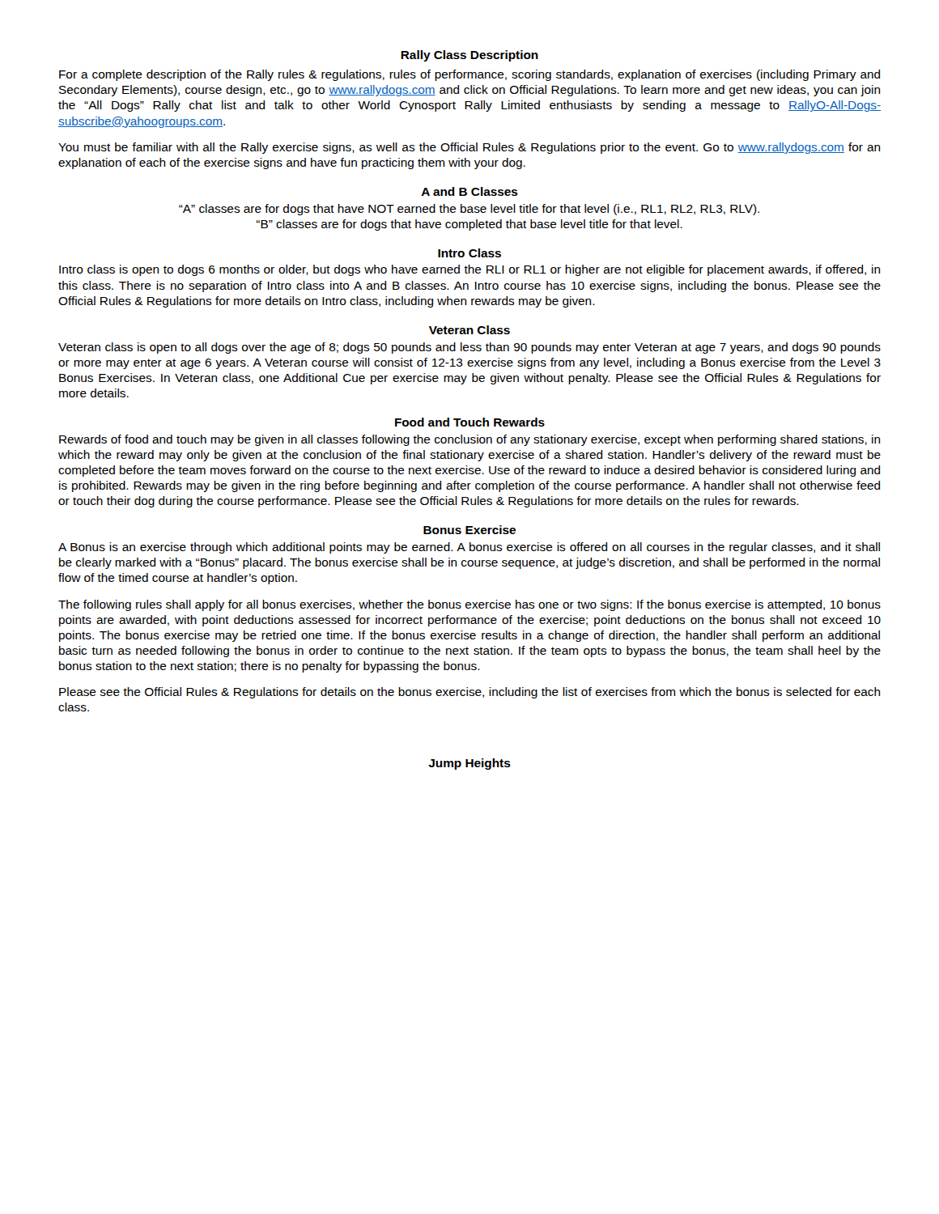Rally Class Description
For a complete description of the Rally rules & regulations, rules of performance, scoring standards, explanation of exercises (including Primary and Secondary Elements), course design, etc., go to www.rallydogs.com and click on Official Regulations. To learn more and get new ideas, you can join the “All Dogs” Rally chat list and talk to other World Cynosport Rally Limited enthusiasts by sending a message to RallyO-All-Dogs-subscribe@yahoogroups.com.
You must be familiar with all the Rally exercise signs, as well as the Official Rules & Regulations prior to the event. Go to www.rallydogs.com for an explanation of each of the exercise signs and have fun practicing them with your dog.
A and B Classes
“A” classes are for dogs that have NOT earned the base level title for that level (i.e., RL1, RL2, RL3, RLV).
“B” classes are for dogs that have completed that base level title for that level.
Intro Class
Intro class is open to dogs 6 months or older, but dogs who have earned the RLI or RL1 or higher are not eligible for placement awards, if offered, in this class. There is no separation of Intro class into A and B classes. An Intro course has 10 exercise signs, including the bonus. Please see the Official Rules & Regulations for more details on Intro class, including when rewards may be given.
Veteran Class
Veteran class is open to all dogs over the age of 8; dogs 50 pounds and less than 90 pounds may enter Veteran at age 7 years, and dogs 90 pounds or more may enter at age 6 years. A Veteran course will consist of 12-13 exercise signs from any level, including a Bonus exercise from the Level 3 Bonus Exercises. In Veteran class, one Additional Cue per exercise may be given without penalty. Please see the Official Rules & Regulations for more details.
Food and Touch Rewards
Rewards of food and touch may be given in all classes following the conclusion of any stationary exercise, except when performing shared stations, in which the reward may only be given at the conclusion of the final stationary exercise of a shared station. Handler’s delivery of the reward must be completed before the team moves forward on the course to the next exercise. Use of the reward to induce a desired behavior is considered luring and is prohibited. Rewards may be given in the ring before beginning and after completion of the course performance. A handler shall not otherwise feed or touch their dog during the course performance. Please see the Official Rules & Regulations for more details on the rules for rewards.
Bonus Exercise
A Bonus is an exercise through which additional points may be earned. A bonus exercise is offered on all courses in the regular classes, and it shall be clearly marked with a “Bonus” placard. The bonus exercise shall be in course sequence, at judge’s discretion, and shall be performed in the normal flow of the timed course at handler’s option.
The following rules shall apply for all bonus exercises, whether the bonus exercise has one or two signs: If the bonus exercise is attempted, 10 bonus points are awarded, with point deductions assessed for incorrect performance of the exercise; point deductions on the bonus shall not exceed 10 points. The bonus exercise may be retried one time. If the bonus exercise results in a change of direction, the handler shall perform an additional basic turn as needed following the bonus in order to continue to the next station. If the team opts to bypass the bonus, the team shall heel by the bonus station to the next station; there is no penalty for bypassing the bonus.
Please see the Official Rules & Regulations for details on the bonus exercise, including the list of exercises from which the bonus is selected for each class.
Jump Heights